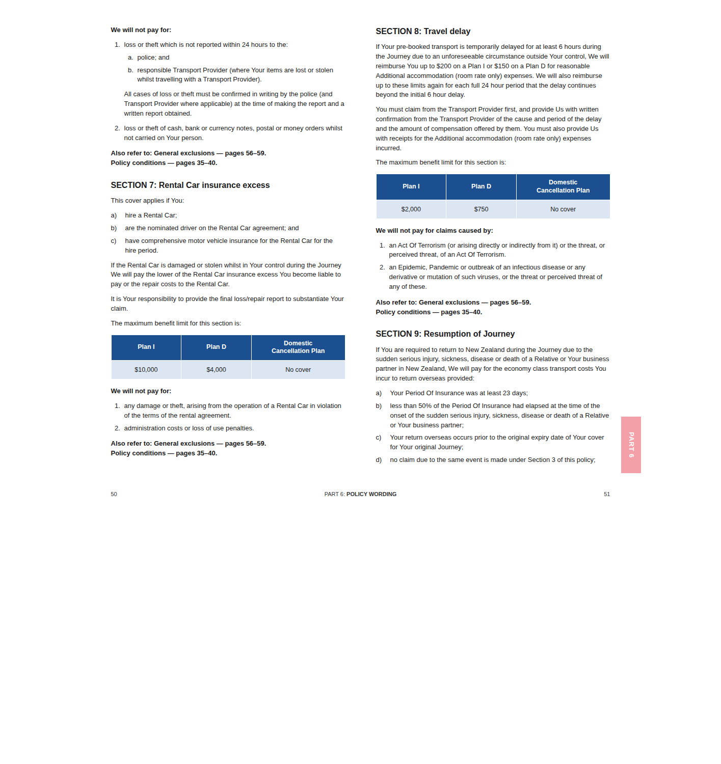PART 6
We will not pay for:
loss or theft which is not reported within 24 hours to the:
police; and
responsible Transport Provider (where Your items are lost or stolen whilst travelling with a Transport Provider).
All cases of loss or theft must be confirmed in writing by the police (and Transport Provider where applicable) at the time of making the report and a written report obtained.
loss or theft of cash, bank or currency notes, postal or money orders whilst not carried on Your person.
Also refer to: General exclusions — pages 56–59. Policy conditions — pages 35–40.
SECTION 7: Rental Car insurance excess
This cover applies if You:
a) hire a Rental Car;
b) are the nominated driver on the Rental Car agreement; and
c) have comprehensive motor vehicle insurance for the Rental Car for the hire period.
If the Rental Car is damaged or stolen whilst in Your control during the Journey We will pay the lower of the Rental Car insurance excess You become liable to pay or the repair costs to the Rental Car.
It is Your responsibility to provide the final loss/repair report to substantiate Your claim.
The maximum benefit limit for this section is:
| Plan I | Plan D | Domestic Cancellation Plan |
| --- | --- | --- |
| $10,000 | $4,000 | No cover |
We will not pay for:
any damage or theft, arising from the operation of a Rental Car in violation of the terms of the rental agreement.
administration costs or loss of use penalties.
Also refer to: General exclusions — pages 56–59. Policy conditions — pages 35–40.
SECTION 8: Travel delay
If Your pre-booked transport is temporarily delayed for at least 6 hours during the Journey due to an unforeseeable circumstance outside Your control, We will reimburse You up to $200 on a Plan I or $150 on a Plan D for reasonable Additional accommodation (room rate only) expenses. We will also reimburse up to these limits again for each full 24 hour period that the delay continues beyond the initial 6 hour delay.
You must claim from the Transport Provider first, and provide Us with written confirmation from the Transport Provider of the cause and period of the delay and the amount of compensation offered by them. You must also provide Us with receipts for the Additional accommodation (room rate only) expenses incurred.
The maximum benefit limit for this section is:
| Plan I | Plan D | Domestic Cancellation Plan |
| --- | --- | --- |
| $2,000 | $750 | No cover |
We will not pay for claims caused by:
an Act Of Terrorism (or arising directly or indirectly from it) or the threat, or perceived threat, of an Act Of Terrorism.
an Epidemic, Pandemic or outbreak of an infectious disease or any derivative or mutation of such viruses, or the threat or perceived threat of any of these.
Also refer to: General exclusions — pages 56–59. Policy conditions — pages 35–40.
SECTION 9: Resumption of Journey
If You are required to return to New Zealand during the Journey due to the sudden serious injury, sickness, disease or death of a Relative or Your business partner in New Zealand, We will pay for the economy class transport costs You incur to return overseas provided:
a) Your Period Of Insurance was at least 23 days;
b) less than 50% of the Period Of Insurance had elapsed at the time of the onset of the sudden serious injury, sickness, disease or death of a Relative or Your business partner;
c) Your return overseas occurs prior to the original expiry date of Your cover for Your original Journey;
d) no claim due to the same event is made under Section 3 of this policy;
50
PART 6: POLICY WORDING
51